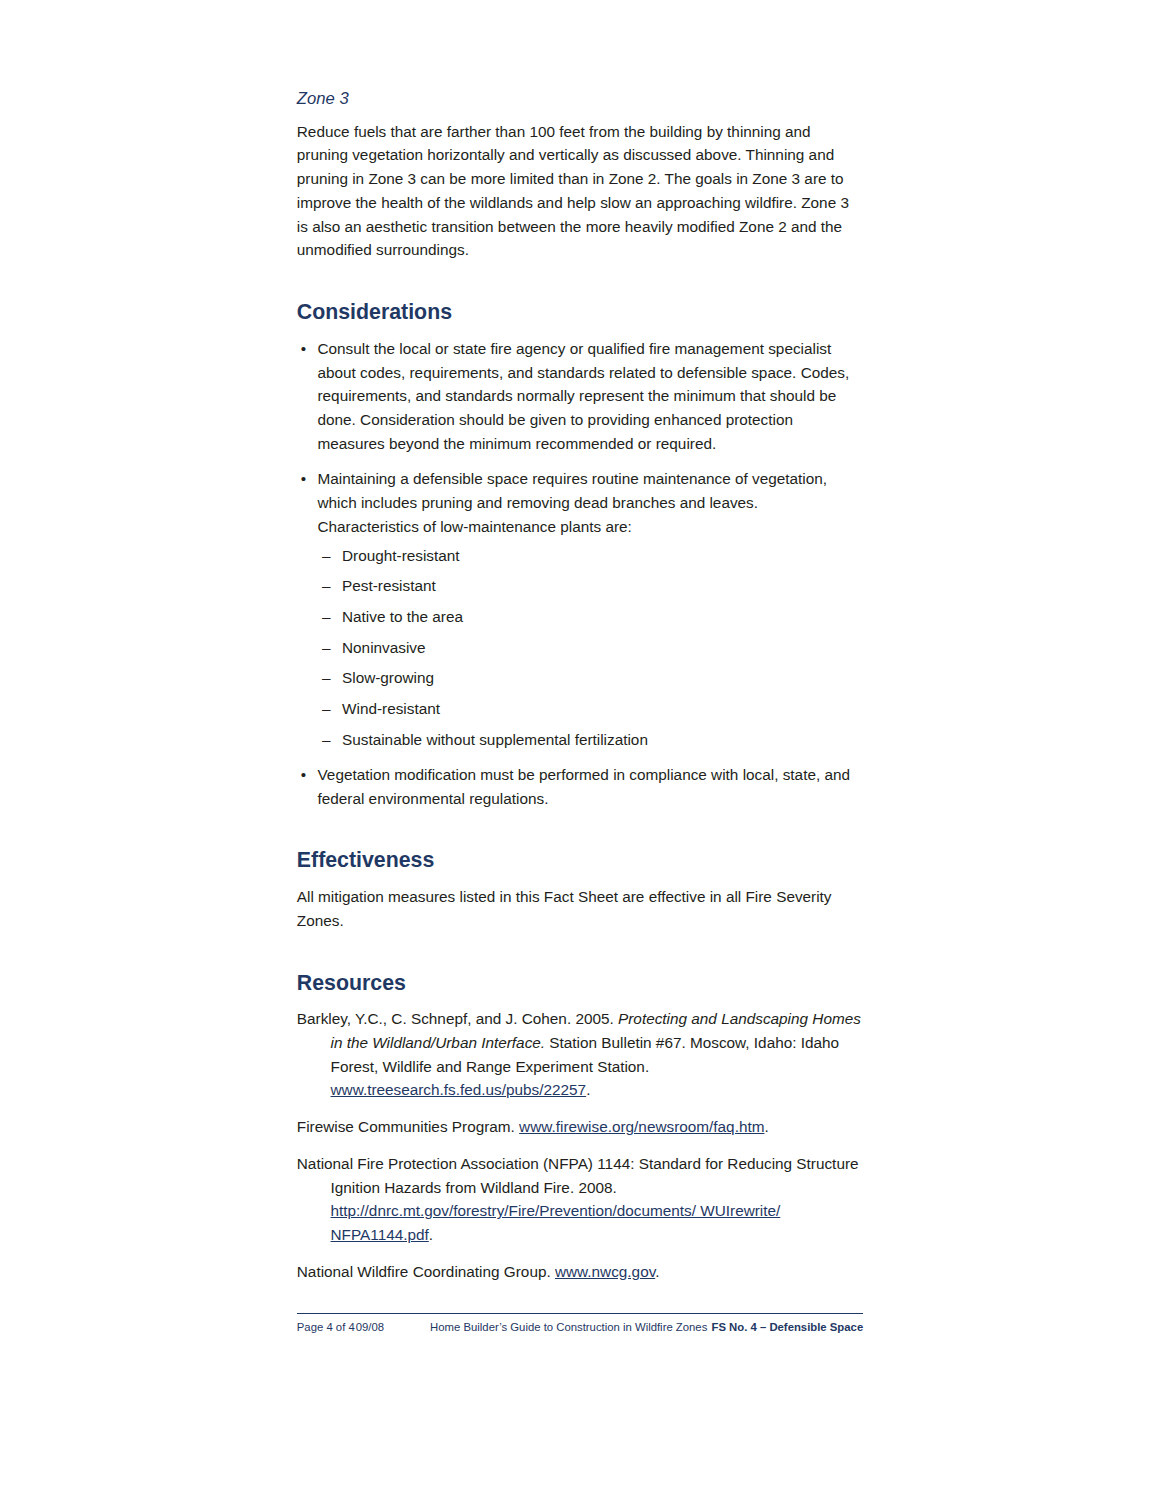Zone 3
Reduce fuels that are farther than 100 feet from the building by thinning and pruning vegetation horizontally and vertically as discussed above. Thinning and pruning in Zone 3 can be more limited than in Zone 2. The goals in Zone 3 are to improve the health of the wildlands and help slow an approaching wildfire. Zone 3 is also an aesthetic transition between the more heavily modified Zone 2 and the unmodified surroundings.
Considerations
Consult the local or state fire agency or qualified fire management specialist about codes, requirements, and standards related to defensible space. Codes, requirements, and standards normally represent the minimum that should be done. Consideration should be given to providing enhanced protection measures beyond the minimum recommended or required.
Maintaining a defensible space requires routine maintenance of vegetation, which includes pruning and removing dead branches and leaves. Characteristics of low-maintenance plants are:
Drought-resistant
Pest-resistant
Native to the area
Noninvasive
Slow-growing
Wind-resistant
Sustainable without supplemental fertilization
Vegetation modification must be performed in compliance with local, state, and federal environmental regulations.
Effectiveness
All mitigation measures listed in this Fact Sheet are effective in all Fire Severity Zones.
Resources
Barkley, Y.C., C. Schnepf, and J. Cohen. 2005. Protecting and Landscaping Homes in the Wildland/Urban Interface. Station Bulletin #67. Moscow, Idaho: Idaho Forest, Wildlife and Range Experiment Station. www.treesearch.fs.fed.us/pubs/22257.
Firewise Communities Program. www.firewise.org/newsroom/faq.htm.
National Fire Protection Association (NFPA) 1144: Standard for Reducing Structure Ignition Hazards from Wildland Fire. 2008. http://dnrc.mt.gov/forestry/Fire/Prevention/documents/ WUIrewrite/ NFPA1144.pdf.
National Wildfire Coordinating Group. www.nwcg.gov.
Page 4 of 409/08
Home Builder’s Guide to Construction in Wildfire Zones
FS No. 4 – Defensible Space